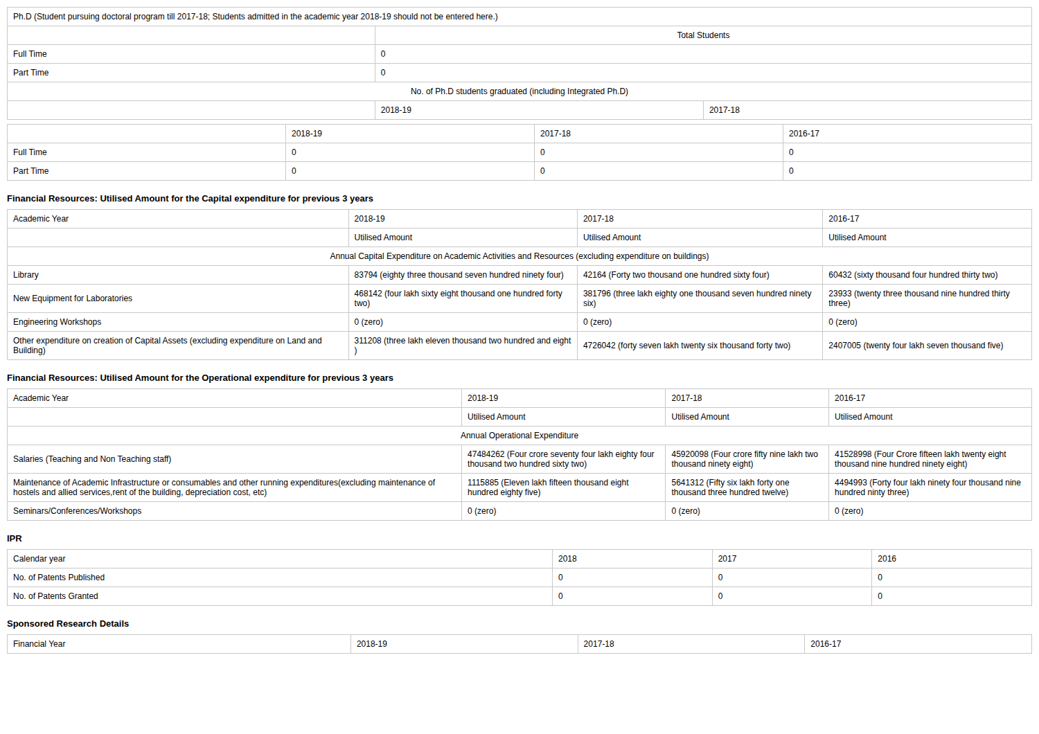| Ph.D (Student pursuing doctoral program till 2017-18; Students admitted in the academic year 2018-19 should not be entered here.) |
| | Total Students |
| Full Time | 0 |
| Part Time | 0 |
| No. of Ph.D students graduated (including Integrated Ph.D) |
| | 2018-19 | 2017-18 |
| | 2018-19 | 2017-18 | 2016-17 |
| Full Time | 0 | 0 | 0 |
| Part Time | 0 | 0 | 0 |
Financial Resources: Utilised Amount for the Capital expenditure for previous 3 years
| Academic Year | 2018-19 | 2017-18 | 2016-17 |
| --- | --- | --- | --- |
| | Utilised Amount | Utilised Amount | Utilised Amount |
| Annual Capital Expenditure on Academic Activities and Resources (excluding expenditure on buildings) |
| Library | 83794 (eighty three thousand seven hundred ninety four) | 42164 (Forty two thousand one hundred sixty four) | 60432 (sixty thousand four hundred thirty two) |
| New Equipment for Laboratories | 468142 (four lakh sixty eight thousand one hundred forty two) | 381796 (three lakh eighty one thousand seven hundred ninety six) | 23933 (twenty three thousand nine hundred thirty three) |
| Engineering Workshops | 0 (zero) | 0 (zero) | 0 (zero) |
| Other expenditure on creation of Capital Assets (excluding expenditure on Land and Building) | 311208 (three lakh eleven thousand two hundred and eight ) | 4726042 (forty seven lakh twenty six thousand forty two) | 2407005 (twenty four lakh seven thousand five) |
Financial Resources: Utilised Amount for the Operational expenditure for previous 3 years
| Academic Year | 2018-19 | 2017-18 | 2016-17 |
| --- | --- | --- | --- |
| | Utilised Amount | Utilised Amount | Utilised Amount |
| Annual Operational Expenditure |
| Salaries (Teaching and Non Teaching staff) | 47484262 (Four crore seventy four lakh eighty four thousand two hundred sixty two) | 45920098 (Four crore fifty nine lakh two thousand ninety eight) | 41528998 (Four Crore fifteen lakh twenty eight thousand nine hundred ninety eight) |
| Maintenance of Academic Infrastructure or consumables and other running expenditures(excluding maintenance of hostels and allied services,rent of the building, depreciation cost, etc) | 1115885 (Eleven lakh fifteen thousand eight hundred eighty five) | 5641312 (Fifty six lakh forty one thousand three hundred twelve) | 4494993 (Forty four lakh ninety four thousand nine hundred ninty three) |
| Seminars/Conferences/Workshops | 0 (zero) | 0 (zero) | 0 (zero) |
IPR
| Calendar year | 2018 | 2017 | 2016 |
| --- | --- | --- | --- |
| No. of Patents Published | 0 | 0 | 0 |
| No. of Patents Granted | 0 | 0 | 0 |
Sponsored Research Details
| Financial Year | 2018-19 | 2017-18 | 2016-17 |
| --- | --- | --- | --- |